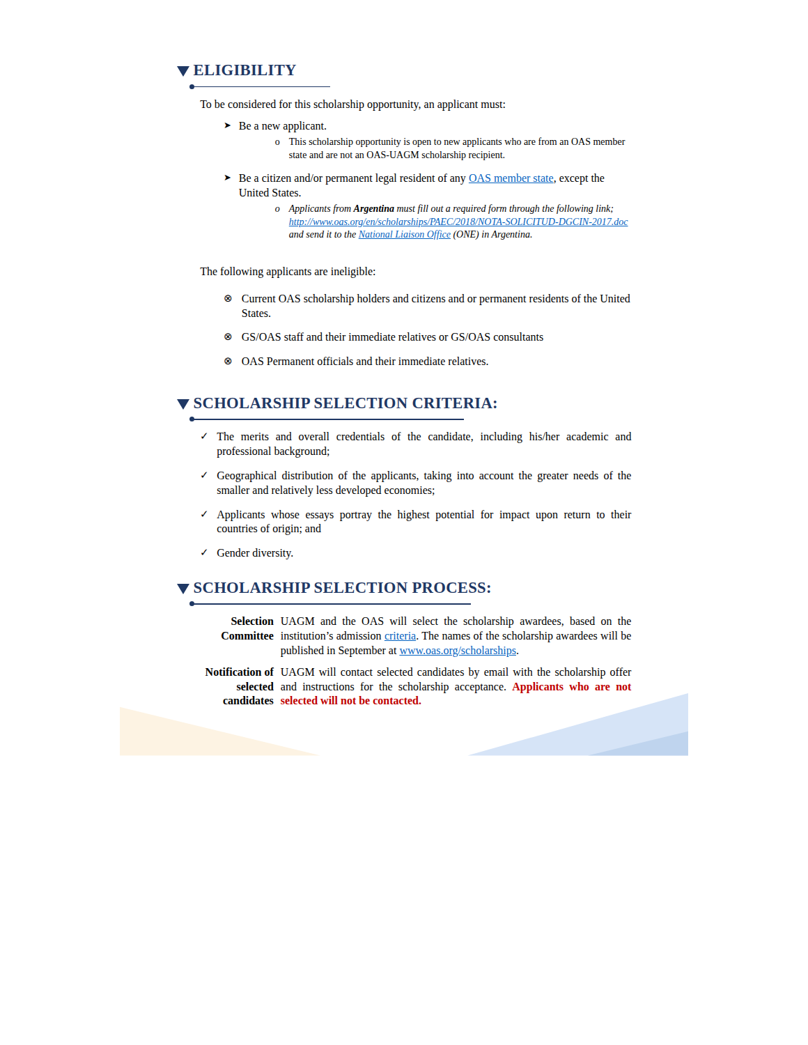ELIGIBILITY
To be considered for this scholarship opportunity, an applicant must:
Be a new applicant.
This scholarship opportunity is open to new applicants who are from an OAS member state and are not an OAS-UAGM scholarship recipient.
Be a citizen and/or permanent legal resident of any OAS member state, except the United States.
Applicants from Argentina must fill out a required form through the following link; http://www.oas.org/en/scholarships/PAEC/2018/NOTA-SOLICITUD-DGCIN-2017.doc and send it to the National Liaison Office (ONE) in Argentina.
The following applicants are ineligible:
Current OAS scholarship holders and citizens and or permanent residents of the United States.
GS/OAS staff and their immediate relatives or GS/OAS consultants
OAS Permanent officials and their immediate relatives.
SCHOLARSHIP SELECTION CRITERIA:
The merits and overall credentials of the candidate, including his/her academic and professional background;
Geographical distribution of the applicants, taking into account the greater needs of the smaller and relatively less developed economies;
Applicants whose essays portray the highest potential for impact upon return to their countries of origin; and
Gender diversity.
SCHOLARSHIP SELECTION PROCESS:
| Selection Committee | UAGM and the OAS will select the scholarship awardees, based on the institution’s admission criteria . The names of the scholarship awardees will be published in September at www.oas.org/scholarships . |
| Notification of selected candidates | UAGM will contact selected candidates by email with the scholarship offer and instructions for the scholarship acceptance. Applicants who are not selected will not be contacted. |
4